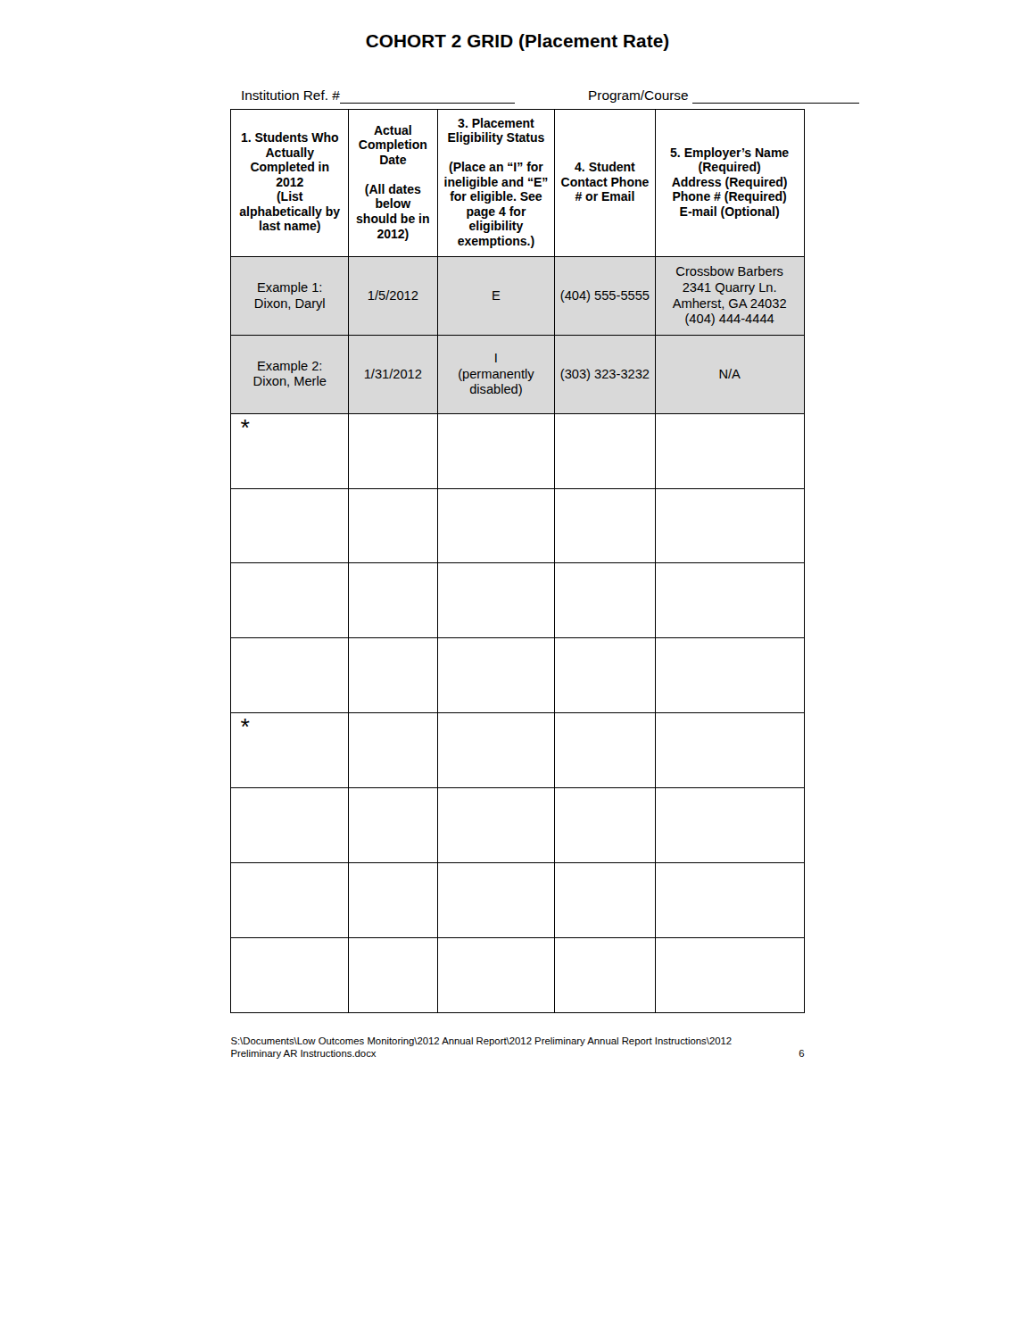COHORT 2 GRID (Placement Rate)
Institution Ref. # Program/Course
| 1. Students Who Actually Completed in 2012 (List alphabetically by last name) | Actual Completion Date (All dates below should be in 2012) | 3. Placement Eligibility Status (Place an “I” for ineligible and “E” for eligible. See page 4 for eligibility exemptions.) | 4. Student Contact Phone # or Email | 5. Employer’s Name (Required) Address (Required) Phone # (Required) E-mail (Optional) |
| --- | --- | --- | --- | --- |
| Example 1: Dixon, Daryl | 1/5/2012 | E | (404) 555-5555 | Crossbow Barbers 2341 Quarry Ln. Amherst, GA 24032 (404) 444-4444 |
| Example 2: Dixon, Merle | 1/31/2012 | I (permanently disabled) | (303) 323-3232 | N/A |
| * | | | | |
| * | | | | |
S:\Documents\Low Outcomes Monitoring\2012 Annual Report\2012 Preliminary Annual Report Instructions\2012 Preliminary AR Instructions.docx
6